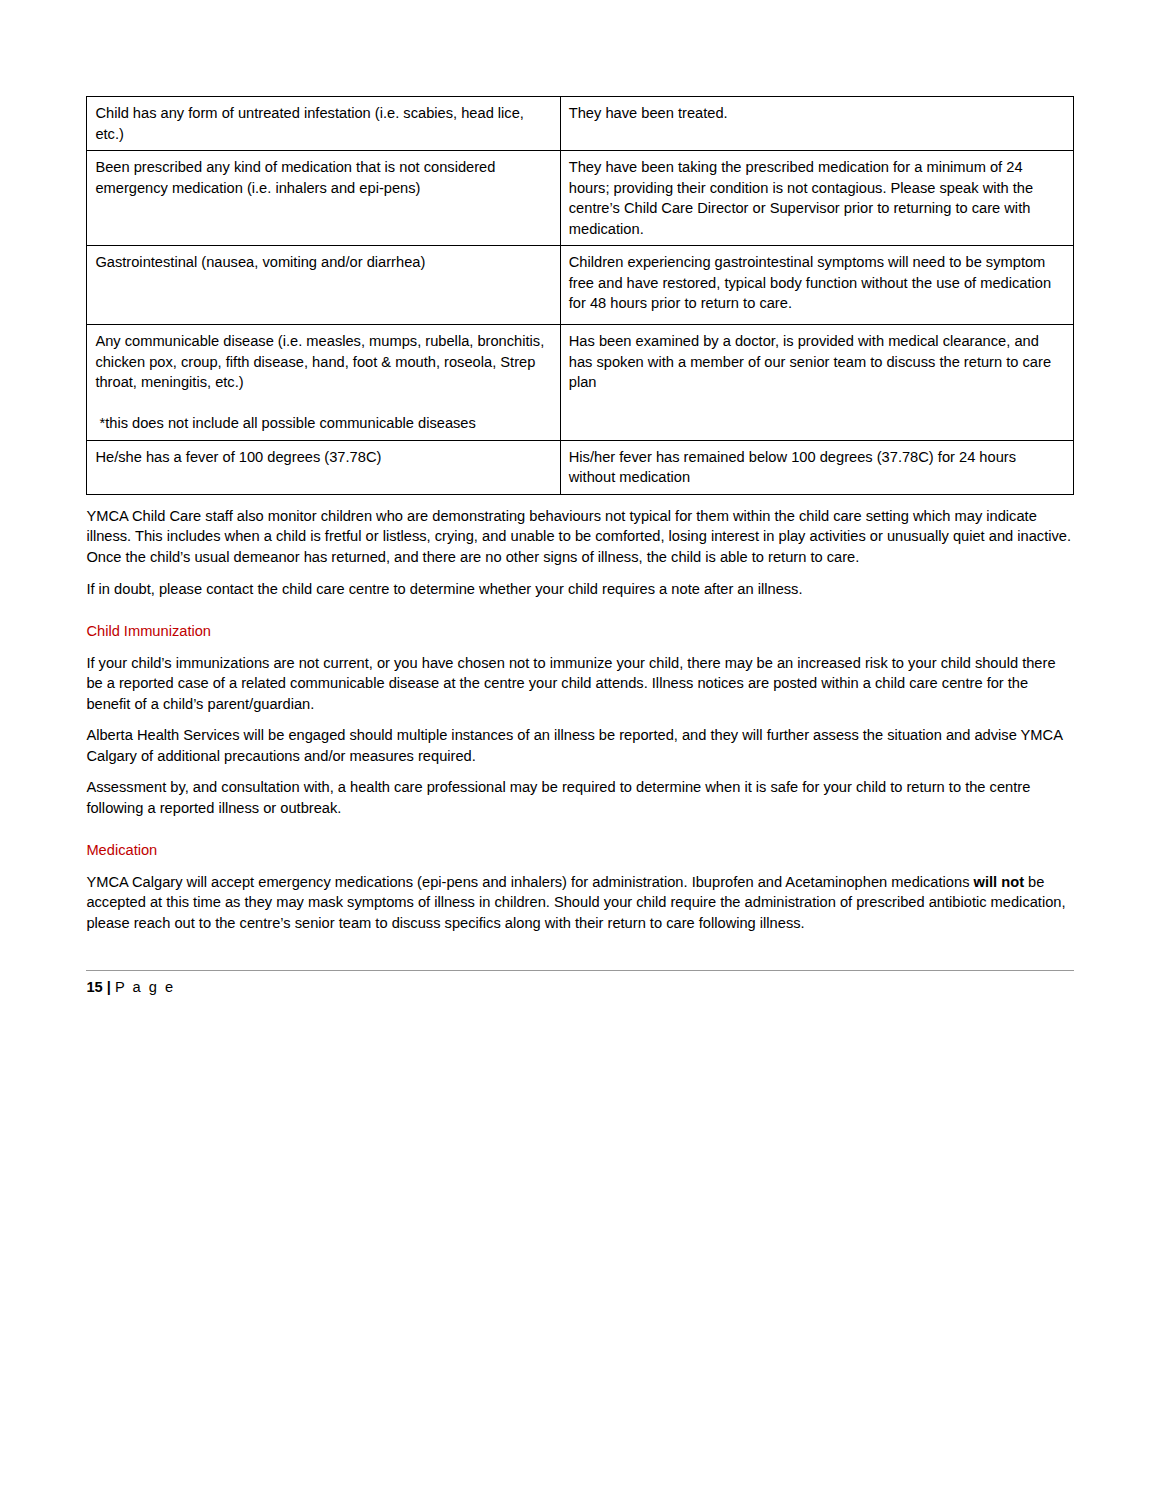| Child has any form of untreated infestation (i.e. scabies, head lice, etc.) | They have been treated. |
| Been prescribed any kind of medication that is not considered emergency medication (i.e. inhalers and epi-pens) | They have been taking the prescribed medication for a minimum of 24 hours; providing their condition is not contagious. Please speak with the centre’s Child Care Director or Supervisor prior to returning to care with medication. |
| Gastrointestinal (nausea, vomiting and/or diarrhea) | Children experiencing gastrointestinal symptoms will need to be symptom free and have restored, typical body function without the use of medication for 48 hours prior to return to care. |
| Any communicable disease (i.e. measles, mumps, rubella, bronchitis, chicken pox, croup, fifth disease, hand, foot & mouth, roseola, Strep throat, meningitis, etc.) *this does not include all possible communicable diseases | Has been examined by a doctor, is provided with medical clearance, and has spoken with a member of our senior team to discuss the return to care plan |
| He/she has a fever of 100 degrees (37.78C) | His/her fever has remained below 100 degrees (37.78C) for 24 hours without medication |
YMCA Child Care staff also monitor children who are demonstrating behaviours not typical for them within the child care setting which may indicate illness. This includes when a child is fretful or listless, crying, and unable to be comforted, losing interest in play activities or unusually quiet and inactive. Once the child’s usual demeanor has returned, and there are no other signs of illness, the child is able to return to care.
If in doubt, please contact the child care centre to determine whether your child requires a note after an illness.
Child Immunization
If your child’s immunizations are not current, or you have chosen not to immunize your child, there may be an increased risk to your child should there be a reported case of a related communicable disease at the centre your child attends. Illness notices are posted within a child care centre for the benefit of a child’s parent/guardian.
Alberta Health Services will be engaged should multiple instances of an illness be reported, and they will further assess the situation and advise YMCA Calgary of additional precautions and/or measures required.
Assessment by, and consultation with, a health care professional may be required to determine when it is safe for your child to return to the centre following a reported illness or outbreak.
Medication
YMCA Calgary will accept emergency medications (epi-pens and inhalers) for administration. Ibuprofen and Acetaminophen medications will not be accepted at this time as they may mask symptoms of illness in children. Should your child require the administration of prescribed antibiotic medication, please reach out to the centre’s senior team to discuss specifics along with their return to care following illness.
15 | P a g e